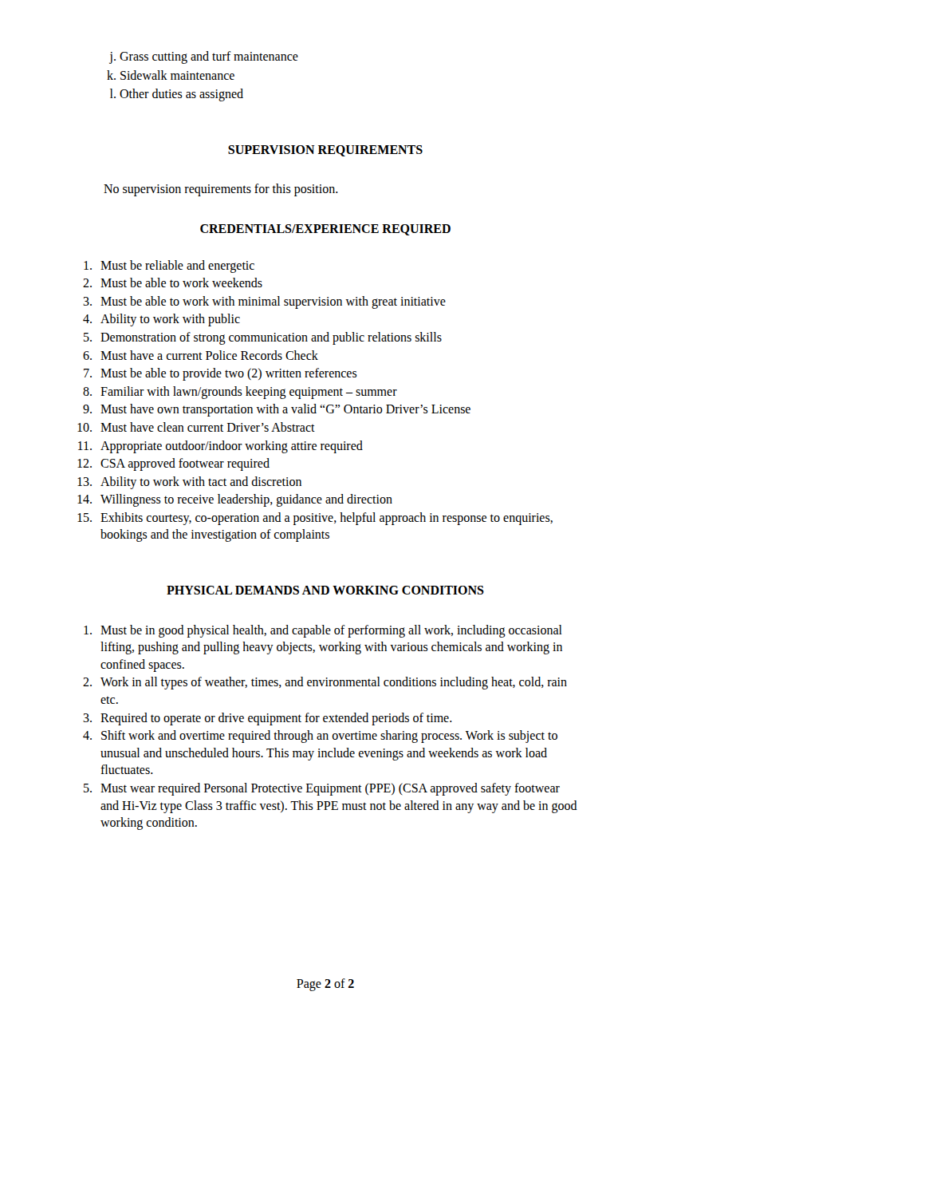Grass cutting and turf maintenance
Sidewalk maintenance
Other duties as assigned
Supervision Requirements
No supervision requirements for this position.
Credentials/Experience Required
Must be reliable and energetic
Must be able to work weekends
Must be able to work with minimal supervision with great initiative
Ability to work with public
Demonstration of strong communication and public relations skills
Must have a current Police Records Check
Must be able to provide two (2) written references
Familiar with lawn/grounds keeping equipment – summer
Must have own transportation with a valid “G” Ontario Driver’s License
Must have clean current Driver’s Abstract
Appropriate outdoor/indoor working attire required
CSA approved footwear required
Ability to work with tact and discretion
Willingness to receive leadership, guidance and direction
Exhibits courtesy, co-operation and a positive, helpful approach in response to enquiries, bookings and the investigation of complaints
Physical Demands and Working Conditions
Must be in good physical health, and capable of performing all work, including occasional lifting, pushing and pulling heavy objects, working with various chemicals and working in confined spaces.
Work in all types of weather, times, and environmental conditions including heat, cold, rain etc.
Required to operate or drive equipment for extended periods of time.
Shift work and overtime required through an overtime sharing process. Work is subject to unusual and unscheduled hours. This may include evenings and weekends as work load fluctuates.
Must wear required Personal Protective Equipment (PPE) (CSA approved safety footwear and Hi-Viz type Class 3 traffic vest). This PPE must not be altered in any way and be in good working condition.
Page 2 of 2